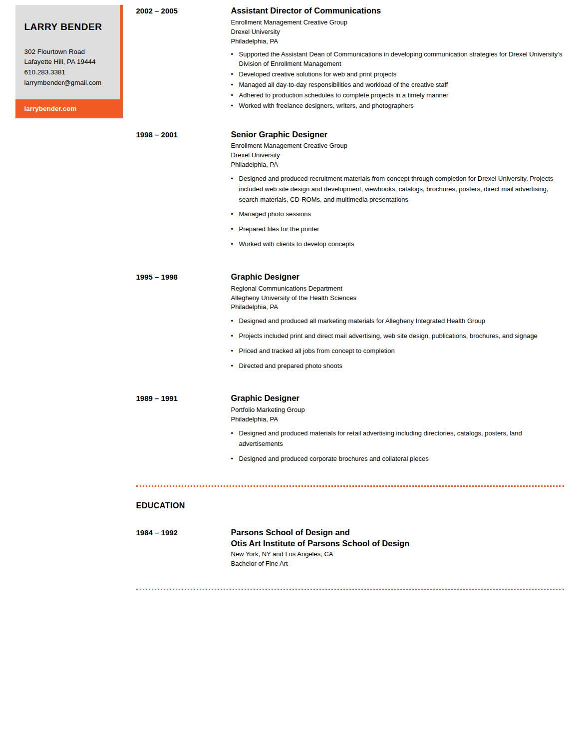LARRY BENDER
302 Flourtown Road
Lafayette Hill, PA 19444
610.283.3381
larrymbender@gmail.com
larrybender.com
2002 – 2005
Assistant Director of Communications
Enrollment Management Creative Group
Drexel University
Philadelphia, PA
Supported the Assistant Dean of Communications in developing communication strategies for Drexel University’s Division of Enrollment Management
Developed creative solutions for web and print projects
Managed all day-to-day responsibilities and workload of the creative staff
Adhered to production schedules to complete projects in a timely manner
Worked with freelance designers, writers, and photographers
1998 – 2001
Senior Graphic Designer
Enrollment Management Creative Group
Drexel University
Philadelphia, PA
Designed and produced recruitment materials from concept through completion for Drexel University. Projects included web site design and development, viewbooks, catalogs, brochures, posters, direct mail advertising, search materials, CD-ROMs, and multimedia presentations
Managed photo sessions
Prepared files for the printer
Worked with clients to develop concepts
1995 – 1998
Graphic Designer
Regional Communications Department
Allegheny University of the Health Sciences
Philadelphia, PA
Designed and produced all marketing materials for Allegheny Integrated Health Group
Projects included print and direct mail advertising, web site design, publications, brochures, and signage
Priced and tracked all jobs from concept to completion
Directed and prepared photo shoots
1989 – 1991
Graphic Designer
Portfolio Marketing Group
Philadelphia, PA
Designed and produced materials for retail advertising including directories, catalogs, posters, land advertisements
Designed and produced corporate brochures and collateral pieces
EDUCATION
1984 – 1992
Parsons School of Design and
Otis Art Institute of Parsons School of Design
New York, NY and Los Angeles, CA
Bachelor of Fine Art